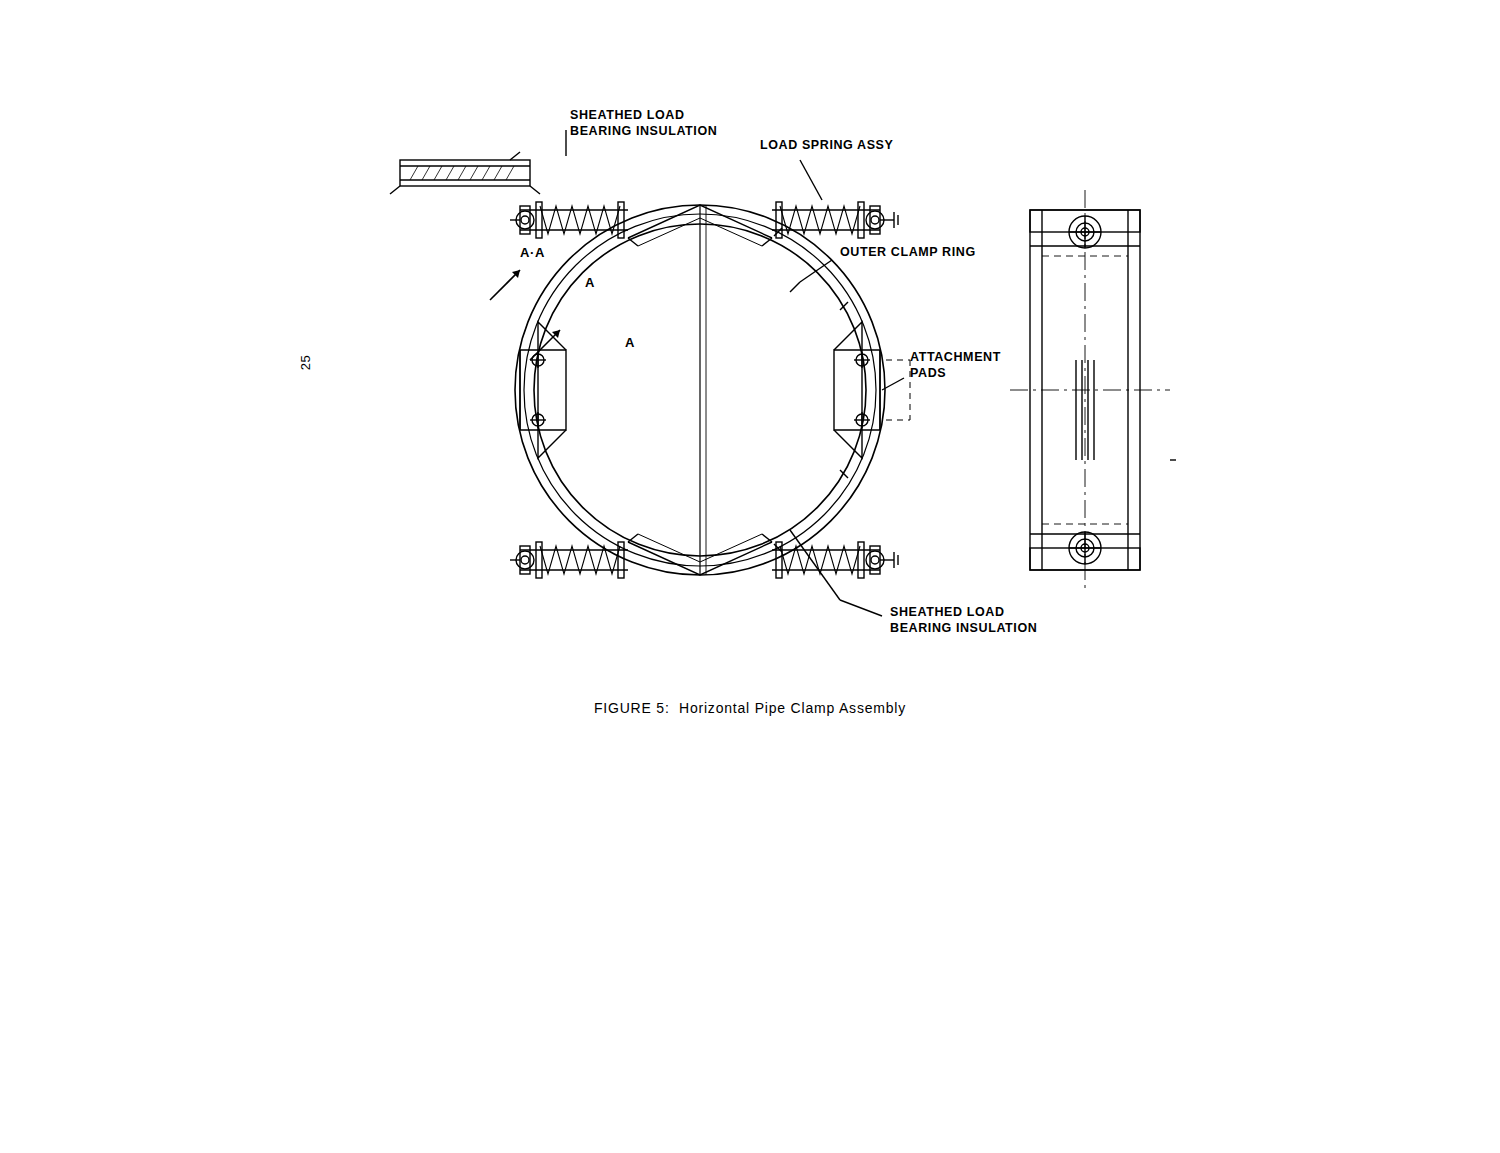25
SHEATHED LOAD
BEARING INSULATION
LOAD SPRING ASSY
OUTER CLAMP RING
ATTACHMENT
PADS
SHEATHED LOAD
BEARING INSULATION
A·A
A
A
FIGURE 5: Horizontal Pipe Clamp Assembly